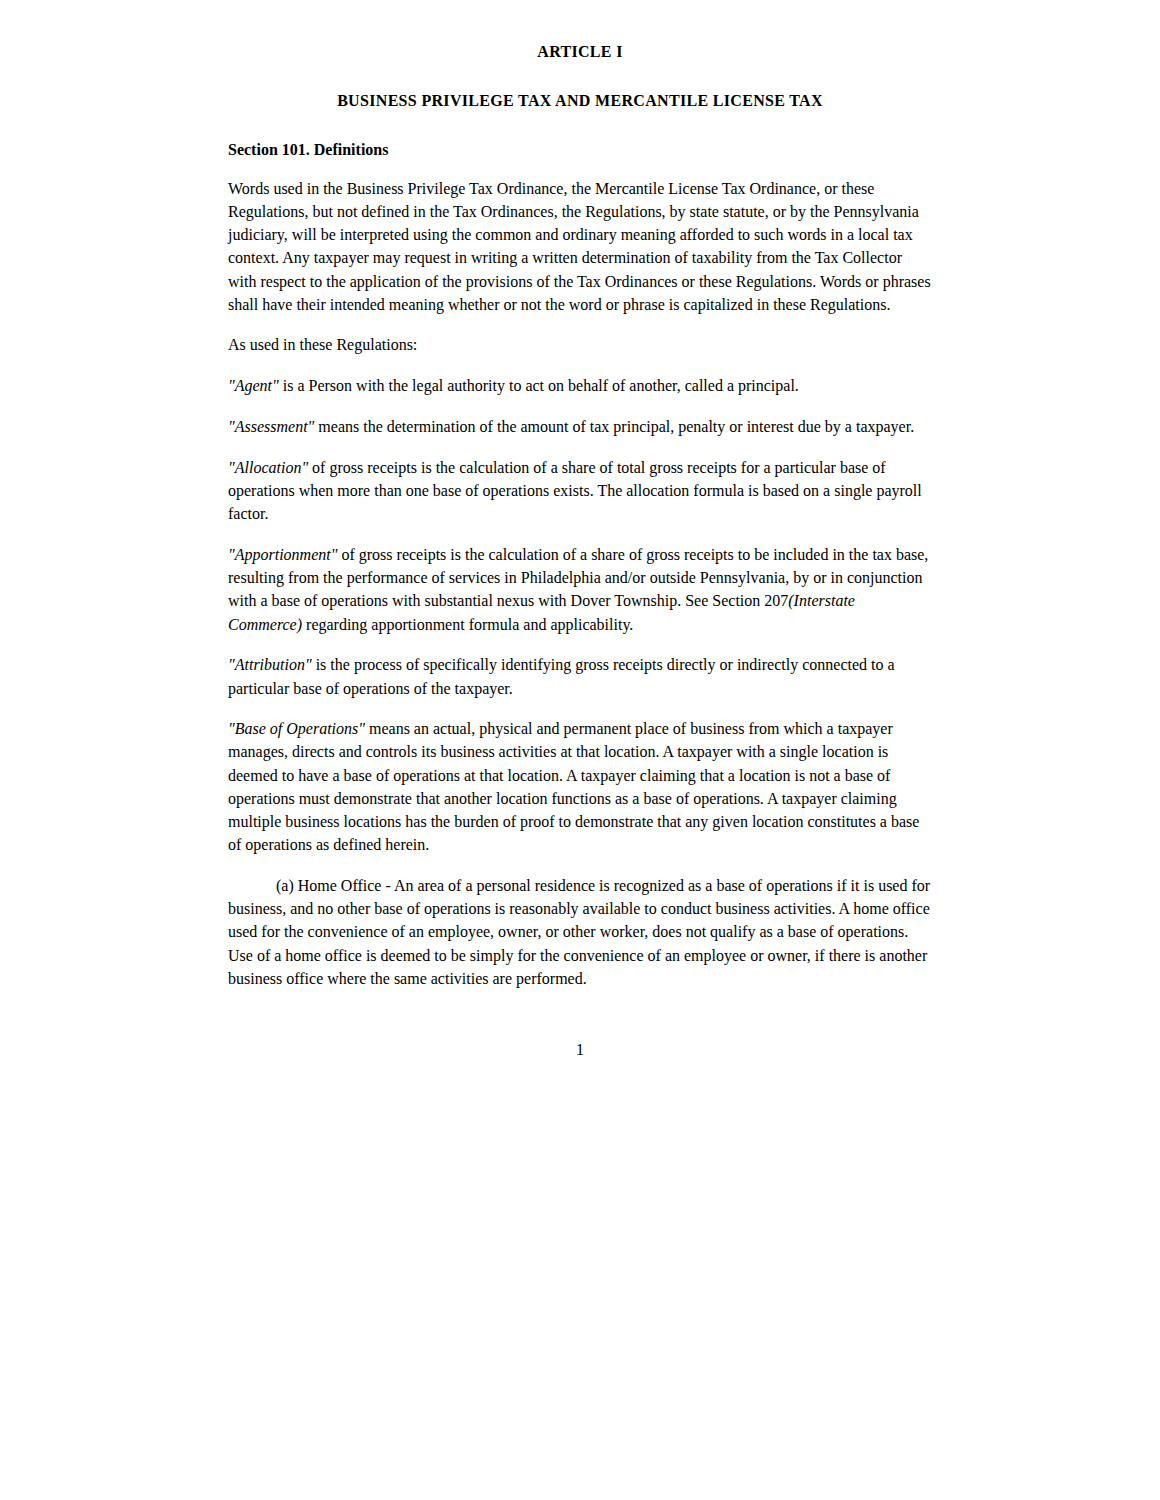ARTICLE I
BUSINESS PRIVILEGE TAX AND MERCANTILE LICENSE TAX
Section 101. Definitions
Words used in the Business Privilege Tax Ordinance, the Mercantile License Tax Ordinance, or these Regulations, but not defined in the Tax Ordinances, the Regulations, by state statute, or by the Pennsylvania judiciary, will be interpreted using the common and ordinary meaning afforded to such words in a local tax context. Any taxpayer may request in writing a written determination of taxability from the Tax Collector with respect to the application of the provisions of the Tax Ordinances or these Regulations. Words or phrases shall have their intended meaning whether or not the word or phrase is capitalized in these Regulations.
As used in these Regulations:
"Agent" is a Person with the legal authority to act on behalf of another, called a principal.
"Assessment" means the determination of the amount of tax principal, penalty or interest due by a taxpayer.
"Allocation" of gross receipts is the calculation of a share of total gross receipts for a particular base of operations when more than one base of operations exists. The allocation formula is based on a single payroll factor.
"Apportionment" of gross receipts is the calculation of a share of gross receipts to be included in the tax base, resulting from the performance of services in Philadelphia and/or outside Pennsylvania, by or in conjunction with a base of operations with substantial nexus with Dover Township. See Section 207(Interstate Commerce) regarding apportionment formula and applicability.
"Attribution" is the process of specifically identifying gross receipts directly or indirectly connected to a particular base of operations of the taxpayer.
"Base of Operations" means an actual, physical and permanent place of business from which a taxpayer manages, directs and controls its business activities at that location. A taxpayer with a single location is deemed to have a base of operations at that location. A taxpayer claiming that a location is not a base of operations must demonstrate that another location functions as a base of operations. A taxpayer claiming multiple business locations has the burden of proof to demonstrate that any given location constitutes a base of operations as defined herein.
(a) Home Office - An area of a personal residence is recognized as a base of operations if it is used for business, and no other base of operations is reasonably available to conduct business activities. A home office used for the convenience of an employee, owner, or other worker, does not qualify as a base of operations. Use of a home office is deemed to be simply for the convenience of an employee or owner, if there is another business office where the same activities are performed.
1